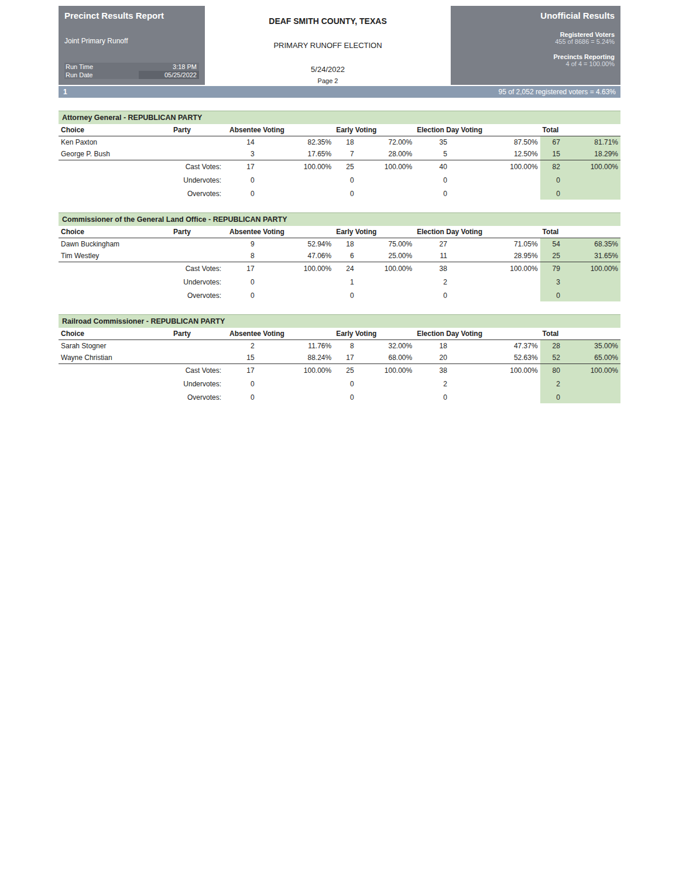Precinct Results Report
Joint Primary Runoff
| Run Time | 3:18 PM |
| Run Date | 05/25/2022 |
DEAF SMITH COUNTY, TEXAS
PRIMARY RUNOFF ELECTION
5/24/2022
Page 2
Unofficial Results
Registered Voters
455 of 8686 = 5.24%
Precincts Reporting
4 of 4 = 100.00%
1
95 of 2,052 registered voters = 4.63%
Attorney General - REPUBLICAN PARTY
| Choice | Party | Absentee Voting | Early Voting | Election Day Voting | Total |
| --- | --- | --- | --- | --- | --- |
| Ken Paxton | | 14 | 82.35% | 18 | 72.00% | 35 | 87.50% | 67 | 81.71% |
| George P. Bush | | 3 | 17.65% | 7 | 28.00% | 5 | 12.50% | 15 | 18.29% |
| Cast Votes: | 17 | 100.00% | 25 | 100.00% | 40 | 100.00% | 82 | 100.00% |
| Undervotes: | 0 | | 0 | | 0 | | 0 | |
| Overvotes: | 0 | | 0 | | 0 | | 0 | |
Commissioner of the General Land Office - REPUBLICAN PARTY
| Choice | Party | Absentee Voting | Early Voting | Election Day Voting | Total |
| --- | --- | --- | --- | --- | --- |
| Dawn Buckingham | | 9 | 52.94% | 18 | 75.00% | 27 | 71.05% | 54 | 68.35% |
| Tim Westley | | 8 | 47.06% | 6 | 25.00% | 11 | 28.95% | 25 | 31.65% |
| Cast Votes: | 17 | 100.00% | 24 | 100.00% | 38 | 100.00% | 79 | 100.00% |
| Undervotes: | 0 | | 1 | | 2 | | 3 | |
| Overvotes: | 0 | | 0 | | 0 | | 0 | |
Railroad Commissioner - REPUBLICAN PARTY
| Choice | Party | Absentee Voting | Early Voting | Election Day Voting | Total |
| --- | --- | --- | --- | --- | --- |
| Sarah Stogner | | 2 | 11.76% | 8 | 32.00% | 18 | 47.37% | 28 | 35.00% |
| Wayne Christian | | 15 | 88.24% | 17 | 68.00% | 20 | 52.63% | 52 | 65.00% |
| Cast Votes: | 17 | 100.00% | 25 | 100.00% | 38 | 100.00% | 80 | 100.00% |
| Undervotes: | 0 | | 0 | | 2 | | 2 | |
| Overvotes: | 0 | | 0 | | 0 | | 0 | |